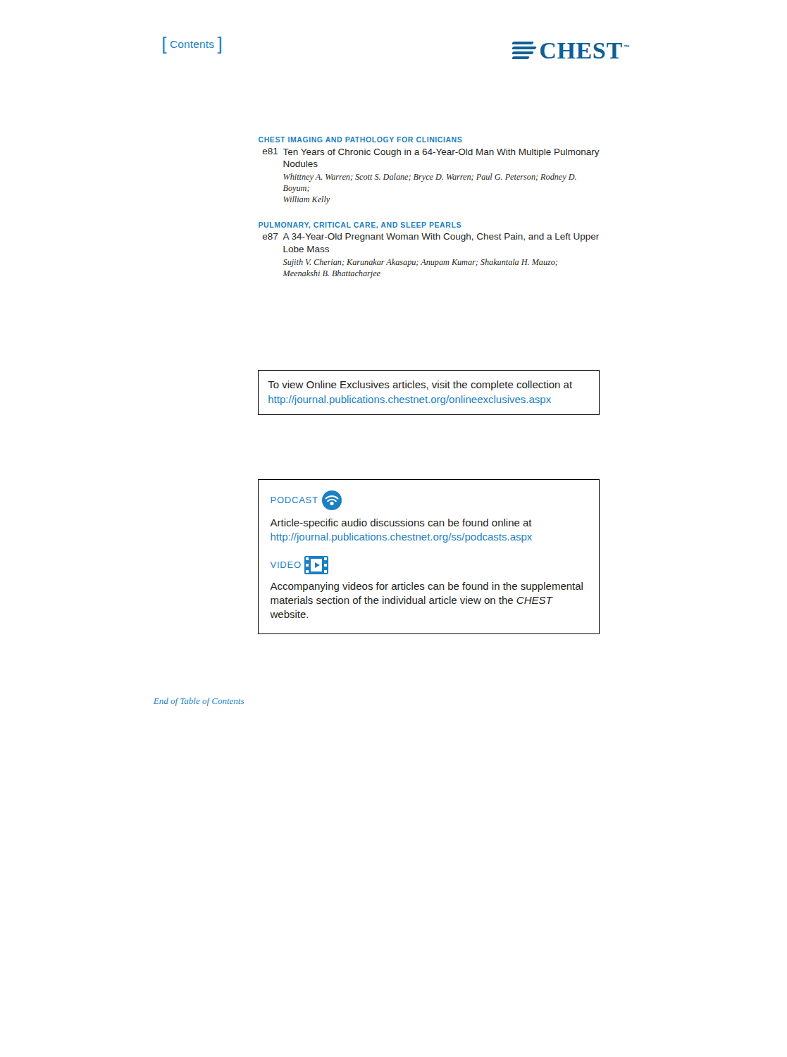[ Contents ]
CHEST™
Chest Imaging and Pathology for Clinicians
e81
Ten Years of Chronic Cough in a 64-Year-Old Man With Multiple Pulmonary Nodules
Whittney A. Warren; Scott S. Dalane; Bryce D. Warren; Paul G. Peterson; Rodney D. Boyum;
William Kelly
Pulmonary, Critical Care, and Sleep Pearls
e87
A 34-Year-Old Pregnant Woman With Cough, Chest Pain, and a Left Upper Lobe Mass
Sujith V. Cherian; Karunakar Akasapu; Anupam Kumar; Shakuntala H. Mauzo;
Meenakshi B. Bhattacharjee
To view Online Exclusives articles, visit the complete collection at
http://journal.publications.chestnet.org/onlineexclusives.aspx
PODCAST
Article-specific audio discussions can be found online at
http://journal.publications.chestnet.org/ss/podcasts.aspx
VIDEO
Accompanying videos for articles can be found in the supplemental
materials section of the individual article view on the CHEST website.
End of Table of Contents